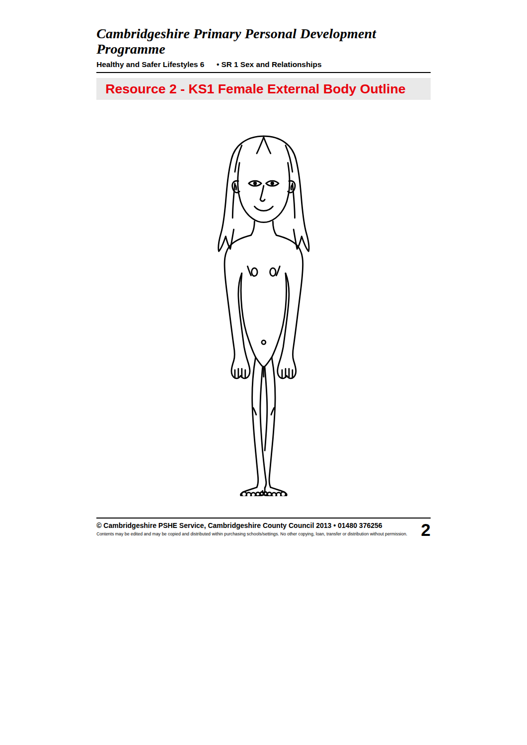Cambridgeshire Primary Personal Development Programme
Healthy and Safer Lifestyles 6 • SR 1 Sex and Relationships
Resource 2 - KS1 Female External Body Outline
© Cambridgeshire PSHE Service, Cambridgeshire County Council 2013 • 01480 376256
Contents may be edited and may be copied and distributed within purchasing schools/settings. No other copying, loan, transfer or distribution without permission.
2